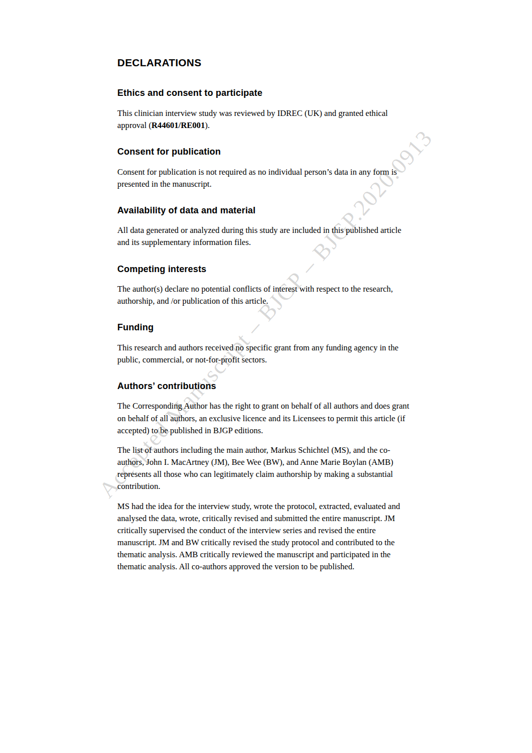Accepted Manuscript – BJGP – BJGP.2020.0913
DECLARATIONS
Ethics and consent to participate
This clinician interview study was reviewed by IDREC (UK) and granted ethical approval (R44601/RE001).
Consent for publication
Consent for publication is not required as no individual person’s data in any form is presented in the manuscript.
Availability of data and material
All data generated or analyzed during this study are included in this published article and its supplementary information files.
Competing interests
The author(s) declare no potential conflicts of interest with respect to the research, authorship, and /or publication of this article.
Funding
This research and authors received no specific grant from any funding agency in the public, commercial, or not-for-profit sectors.
Authors’ contributions
The Corresponding Author has the right to grant on behalf of all authors and does grant on behalf of all authors, an exclusive licence and its Licensees to permit this article (if accepted) to be published in BJGP editions.
The list of authors including the main author, Markus Schichtel (MS), and the co-authors, John I. MacArtney (JM), Bee Wee (BW), and Anne Marie Boylan (AMB) represents all those who can legitimately claim authorship by making a substantial contribution.
MS had the idea for the interview study, wrote the protocol, extracted, evaluated and analysed the data, wrote, critically revised and submitted the entire manuscript. JM critically supervised the conduct of the interview series and revised the entire manuscript. JM and BW critically revised the study protocol and contributed to the thematic analysis. AMB critically reviewed the manuscript and participated in the thematic analysis. All co-authors approved the version to be published.